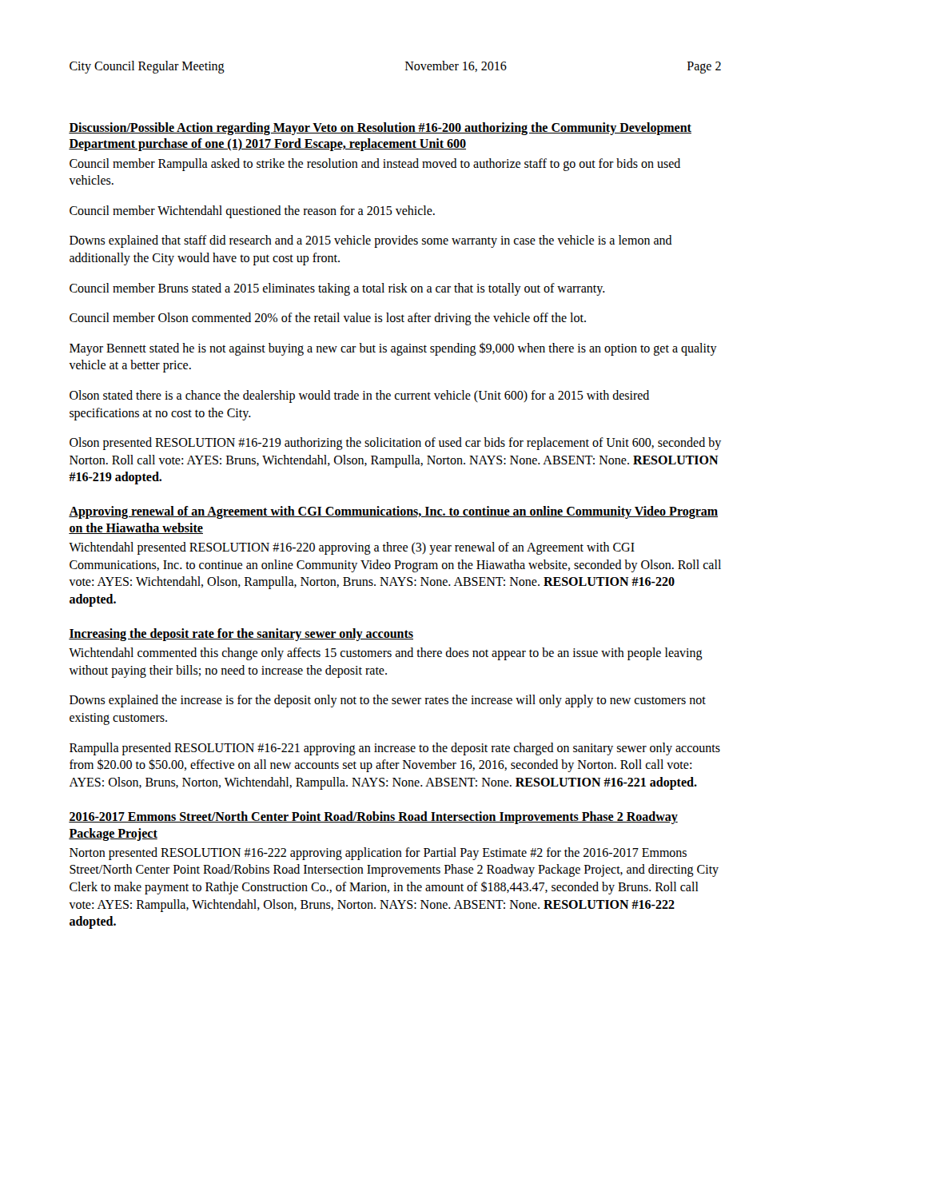City Council Regular Meeting
November 16, 2016
Page 2
Discussion/Possible Action regarding Mayor Veto on Resolution #16-200 authorizing the Community Development Department purchase of one (1) 2017 Ford Escape, replacement Unit 600
Council member Rampulla asked to strike the resolution and instead moved to authorize staff to go out for bids on used vehicles.
Council member Wichtendahl questioned the reason for a 2015 vehicle.
Downs explained that staff did research and a 2015 vehicle provides some warranty in case the vehicle is a lemon and additionally the City would have to put cost up front.
Council member Bruns stated a 2015 eliminates taking a total risk on a car that is totally out of warranty.
Council member Olson commented 20% of the retail value is lost after driving the vehicle off the lot.
Mayor Bennett stated he is not against buying a new car but is against spending $9,000 when there is an option to get a quality vehicle at a better price.
Olson stated there is a chance the dealership would trade in the current vehicle (Unit 600) for a 2015 with desired specifications at no cost to the City.
Olson presented RESOLUTION #16-219 authorizing the solicitation of used car bids for replacement of Unit 600, seconded by Norton. Roll call vote: AYES: Bruns, Wichtendahl, Olson, Rampulla, Norton. NAYS: None. ABSENT: None. RESOLUTION #16-219 adopted.
Approving renewal of an Agreement with CGI Communications, Inc. to continue an online Community Video Program on the Hiawatha website
Wichtendahl presented RESOLUTION #16-220 approving a three (3) year renewal of an Agreement with CGI Communications, Inc. to continue an online Community Video Program on the Hiawatha website, seconded by Olson. Roll call vote: AYES: Wichtendahl, Olson, Rampulla, Norton, Bruns. NAYS: None. ABSENT: None. RESOLUTION #16-220 adopted.
Increasing the deposit rate for the sanitary sewer only accounts
Wichtendahl commented this change only affects 15 customers and there does not appear to be an issue with people leaving without paying their bills; no need to increase the deposit rate.
Downs explained the increase is for the deposit only not to the sewer rates the increase will only apply to new customers not existing customers.
Rampulla presented RESOLUTION #16-221 approving an increase to the deposit rate charged on sanitary sewer only accounts from $20.00 to $50.00, effective on all new accounts set up after November 16, 2016, seconded by Norton. Roll call vote: AYES: Olson, Bruns, Norton, Wichtendahl, Rampulla. NAYS: None. ABSENT: None. RESOLUTION #16-221 adopted.
2016-2017 Emmons Street/North Center Point Road/Robins Road Intersection Improvements Phase 2 Roadway Package Project
Norton presented RESOLUTION #16-222 approving application for Partial Pay Estimate #2 for the 2016-2017 Emmons Street/North Center Point Road/Robins Road Intersection Improvements Phase 2 Roadway Package Project, and directing City Clerk to make payment to Rathje Construction Co., of Marion, in the amount of $188,443.47, seconded by Bruns. Roll call vote: AYES: Rampulla, Wichtendahl, Olson, Bruns, Norton. NAYS: None. ABSENT: None. RESOLUTION #16-222 adopted.